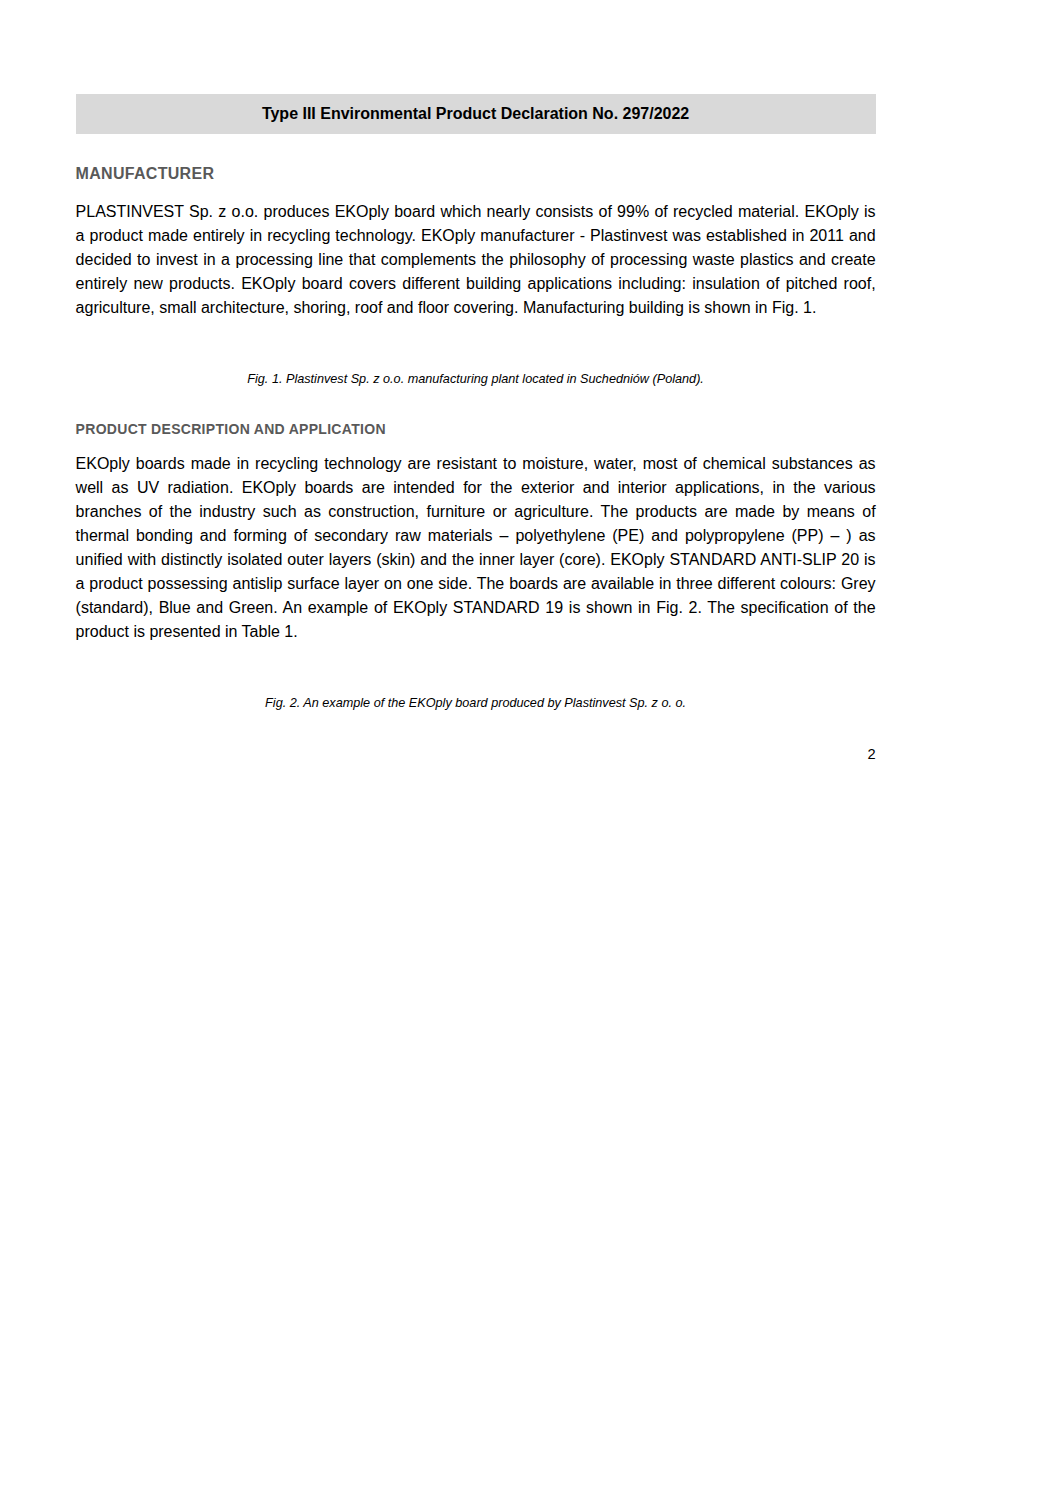Type III Environmental Product Declaration No. 297/2022
MANUFACTURER
PLASTINVEST Sp. z o.o. produces EKOply board which nearly consists of 99% of recycled material. EKOply is a product made entirely in recycling technology. EKOply manufacturer - Plastinvest was established in 2011 and decided to invest in a processing line that complements the philosophy of processing waste plastics and create entirely new products. EKOply board covers different building applications including: insulation of pitched roof, agriculture, small architecture, shoring, roof and floor covering. Manufacturing building is shown in Fig. 1.
Fig. 1. Plastinvest Sp. z o.o. manufacturing plant located in Suchedniów (Poland).
PRODUCT DESCRIPTION AND APPLICATION
EKOply boards made in recycling technology are resistant to moisture, water, most of chemical substances as well as UV radiation. EKOply boards are intended for the exterior and interior applications, in the various branches of the industry such as construction, furniture or agriculture. The products are made by means of thermal bonding and forming of secondary raw materials – polyethylene (PE) and polypropylene (PP) – ) as unified with distinctly isolated outer layers (skin) and the inner layer (core). EKOply STANDARD ANTI-SLIP 20 is a product possessing antislip surface layer on one side. The boards are available in three different colours: Grey (standard), Blue and Green. An example of EKOply STANDARD 19 is shown in Fig. 2. The specification of the product is presented in Table 1.
Fig. 2. An example of the EKOply board produced by Plastinvest Sp. z o. o.
2